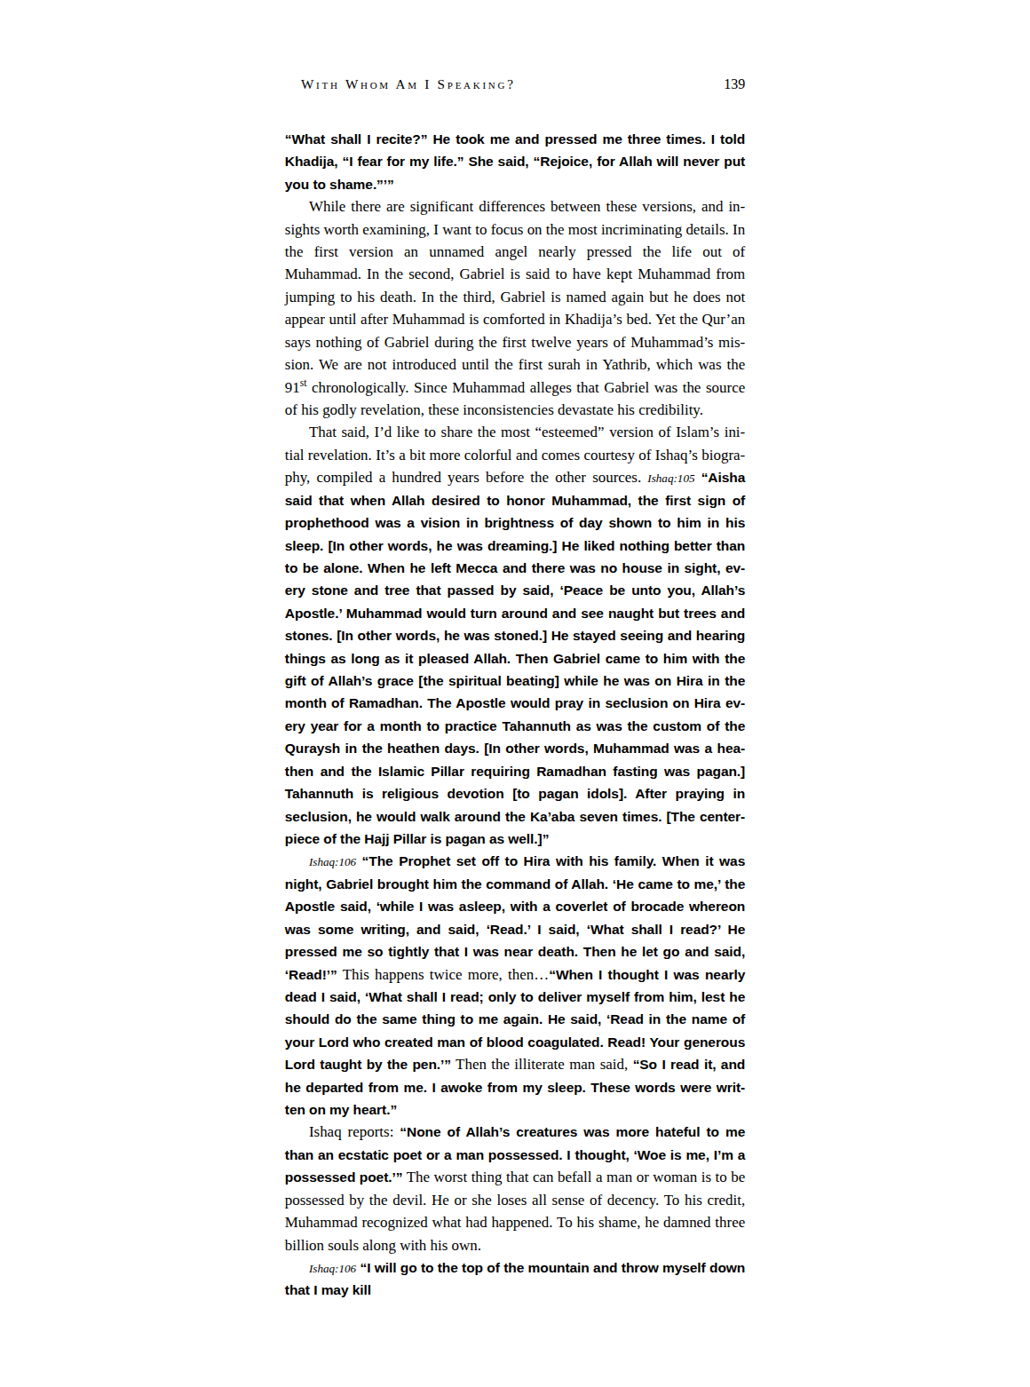With Whom Am I Speaking? 139
“What shall I recite?” He took me and pressed me three times. I told Khadija, “I fear for my life.” She said, “Rejoice, for Allah will never put you to shame.”’”
While there are significant differences between these versions, and insights worth examining, I want to focus on the most incriminating details. In the first version an unnamed angel nearly pressed the life out of Muhammad. In the second, Gabriel is said to have kept Muhammad from jumping to his death. In the third, Gabriel is named again but he does not appear until after Muhammad is comforted in Khadija’s bed. Yet the Qur’an says nothing of Gabriel during the first twelve years of Muhammad’s mission. We are not introduced until the first surah in Yathrib, which was the 91st chronologically. Since Muhammad alleges that Gabriel was the source of his godly revelation, these inconsistencies devastate his credibility.
That said, I’d like to share the most “esteemed” version of Islam’s initial revelation. It’s a bit more colorful and comes courtesy of Ishaq’s biography, compiled a hundred years before the other sources. Ishaq:105 “Aisha said that when Allah desired to honor Muhammad, the first sign of prophethood was a vision in brightness of day shown to him in his sleep. [In other words, he was dreaming.] He liked nothing better than to be alone. When he left Mecca and there was no house in sight, every stone and tree that passed by said, ‘Peace be unto you, Allah’s Apostle.’ Muhammad would turn around and see naught but trees and stones. [In other words, he was stoned.] He stayed seeing and hearing things as long as it pleased Allah. Then Gabriel came to him with the gift of Allah’s grace [the spiritual beating] while he was on Hira in the month of Ramadhan. The Apostle would pray in seclusion on Hira every year for a month to practice Tahannuth as was the custom of the Quraysh in the heathen days. [In other words, Muhammad was a heathen and the Islamic Pillar requiring Ramadhan fasting was pagan.] Tahannuth is religious devotion [to pagan idols]. After praying in seclusion, he would walk around the Ka’aba seven times. [The centerpiece of the Hajj Pillar is pagan as well.]”
Ishaq:106 “The Prophet set off to Hira with his family. When it was night, Gabriel brought him the command of Allah. ‘He came to me,’ the Apostle said, ‘while I was asleep, with a coverlet of brocade whereon was some writing, and said, ‘Read.’ I said, ‘What shall I read?’ He pressed me so tightly that I was near death. Then he let go and said, ‘Read!’” This happens twice more, then…“When I thought I was nearly dead I said, ‘What shall I read; only to deliver myself from him, lest he should do the same thing to me again. He said, ‘Read in the name of your Lord who created man of blood coagulated. Read! Your generous Lord taught by the pen.’” Then the illiterate man said, “So I read it, and he departed from me. I awoke from my sleep. These words were written on my heart.”
Ishaq reports: “None of Allah’s creatures was more hateful to me than an ecstatic poet or a man possessed. I thought, ‘Woe is me, I’m a possessed poet.’” The worst thing that can befall a man or woman is to be possessed by the devil. He or she loses all sense of decency. To his credit, Muhammad recognized what had happened. To his shame, he damned three billion souls along with his own.
Ishaq:106 “I will go to the top of the mountain and throw myself down that I may kill